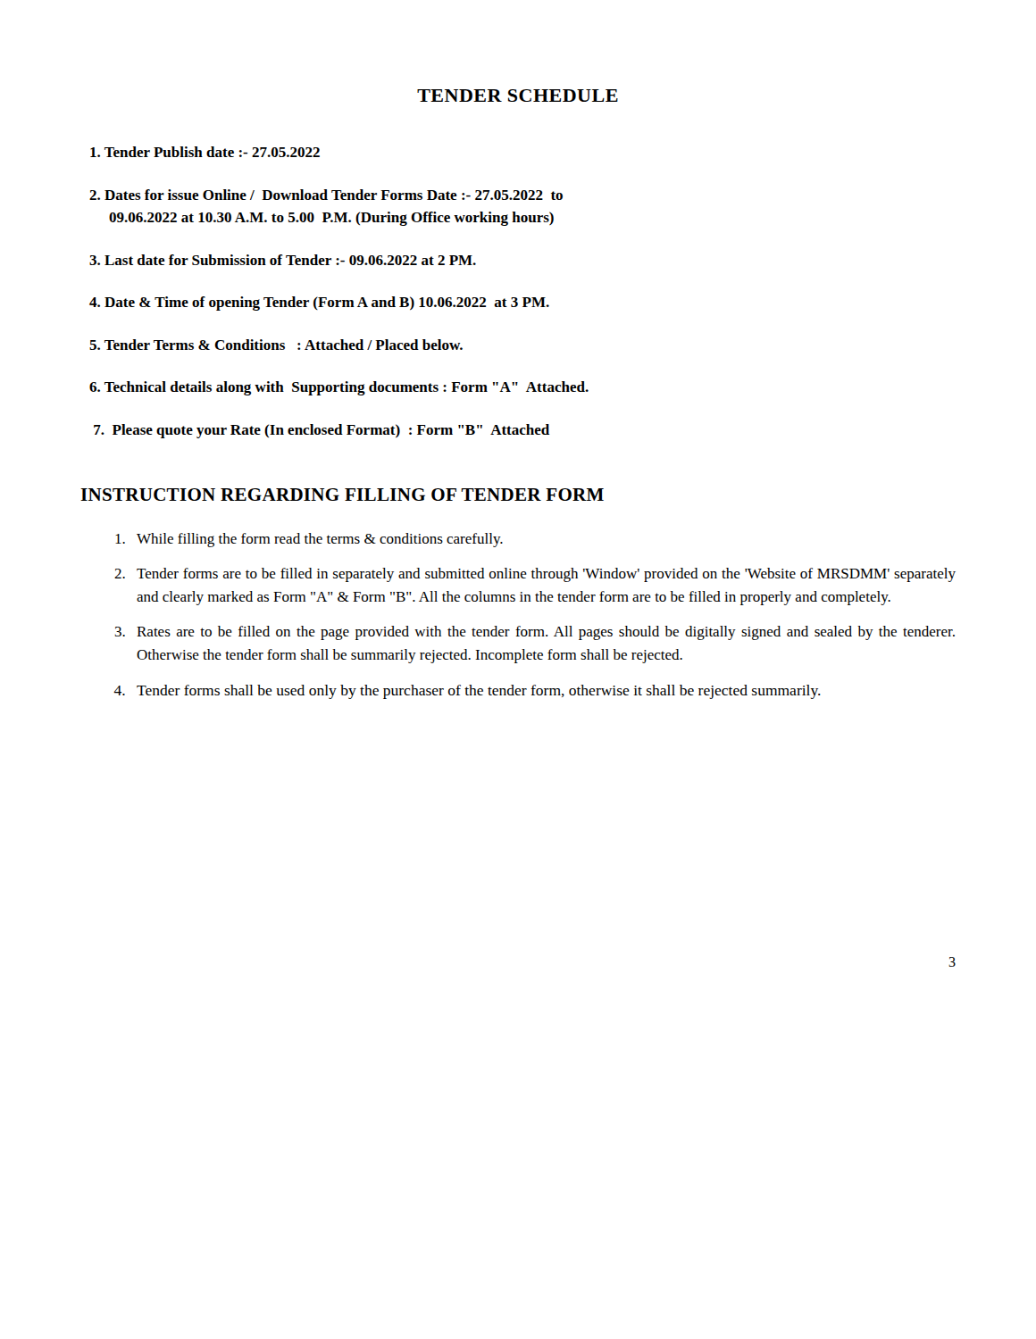TENDER SCHEDULE
1. Tender Publish date :- 27.05.2022
2. Dates for issue Online / Download Tender Forms Date :- 27.05.2022 to 09.06.2022 at 10.30 A.M. to 5.00 P.M. (During Office working hours)
3. Last date for Submission of Tender :- 09.06.2022 at 2 PM.
4. Date & Time of opening Tender (Form A and B) 10.06.2022 at 3 PM.
5. Tender Terms & Conditions : Attached / Placed below.
6. Technical details along with Supporting documents : Form "A" Attached.
7. Please quote your Rate (In enclosed Format) : Form "B" Attached
INSTRUCTION REGARDING FILLING OF TENDER FORM
While filling the form read the terms & conditions carefully.
Tender forms are to be filled in separately and submitted online through 'Window' provided on the 'Website of MRSDMM' separately and clearly marked as Form "A" & Form "B". All the columns in the tender form are to be filled in properly and completely.
Rates are to be filled on the page provided with the tender form. All pages should be digitally signed and sealed by the tenderer. Otherwise the tender form shall be summarily rejected. Incomplete form shall be rejected.
Tender forms shall be used only by the purchaser of the tender form, otherwise it shall be rejected summarily.
3